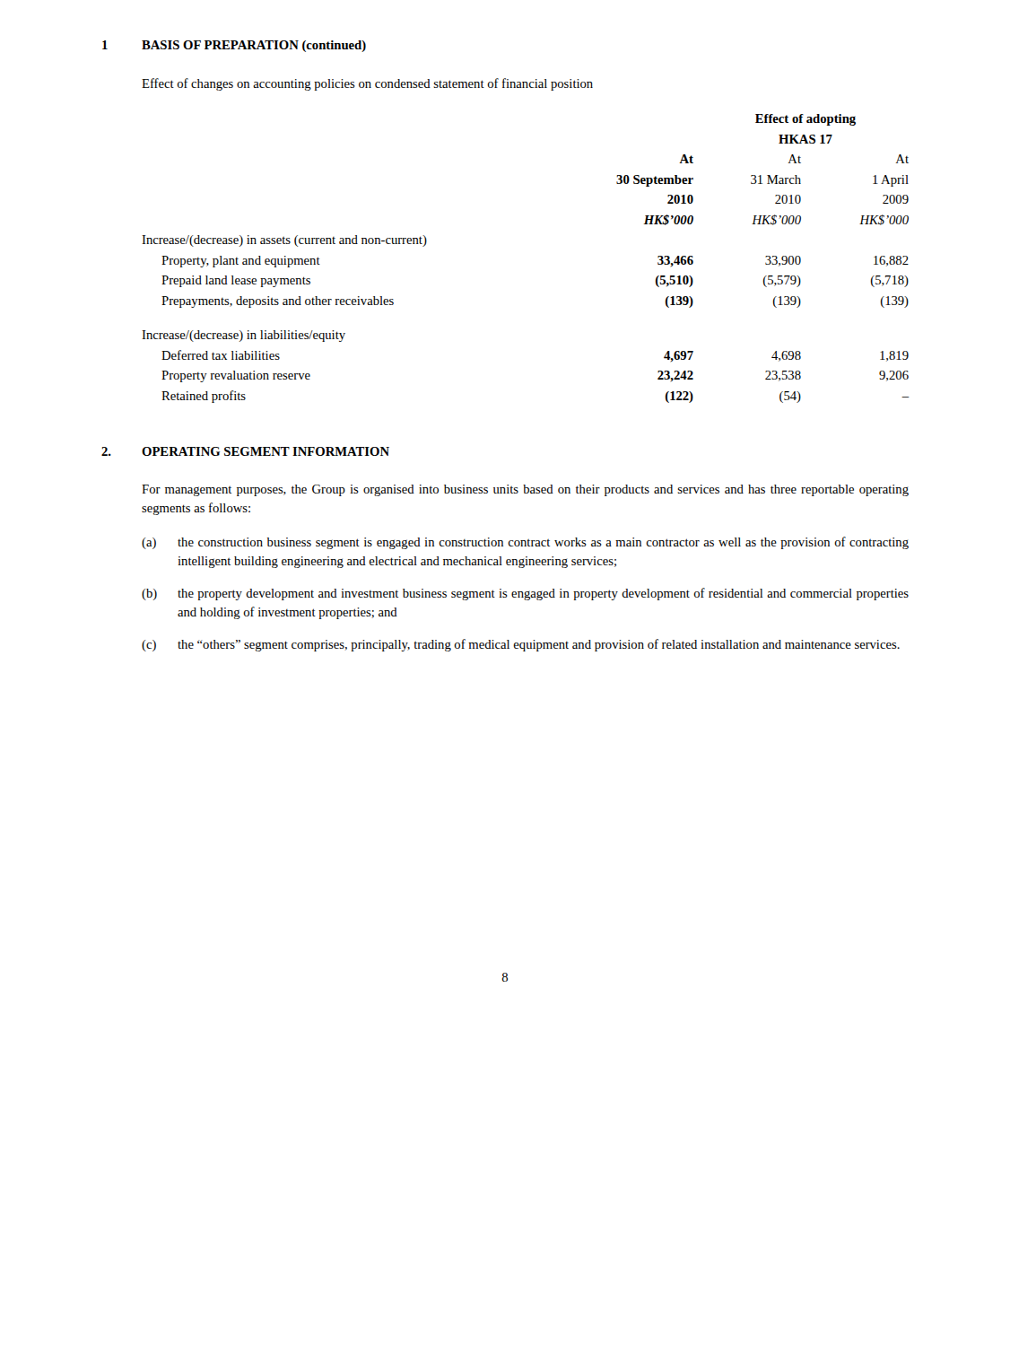1
BASIS OF PREPARATION (continued)
Effect of changes on accounting policies on condensed statement of financial position
| | | Effect of adopting |
| | | HKAS 17 |
| | At | At | At |
| | 30 September | 31 March | 1 April |
| | 2010 | 2010 | 2009 |
| | HK$’000 | HK$’000 | HK$’000 |
| Increase/(decrease) in assets (current and non-current) | | | |
| Property, plant and equipment | 33,466 | 33,900 | 16,882 |
| Prepaid land lease payments | (5,510) | (5,579) | (5,718) |
| Prepayments, deposits and other receivables | (139) | (139) | (139) |
| Increase/(decrease) in liabilities/equity | | | |
| Deferred tax liabilities | 4,697 | 4,698 | 1,819 |
| Property revaluation reserve | 23,242 | 23,538 | 9,206 |
| Retained profits | (122) | (54) | – |
2.
OPERATING SEGMENT INFORMATION
For management purposes, the Group is organised into business units based on their products and services and has three reportable operating segments as follows:
(a)
the construction business segment is engaged in construction contract works as a main contractor as well as the provision of contracting intelligent building engineering and electrical and mechanical engineering services;
(b)
the property development and investment business segment is engaged in property development of residential and commercial properties and holding of investment properties; and
(c)
the “others” segment comprises, principally, trading of medical equipment and provision of related installation and maintenance services.
8